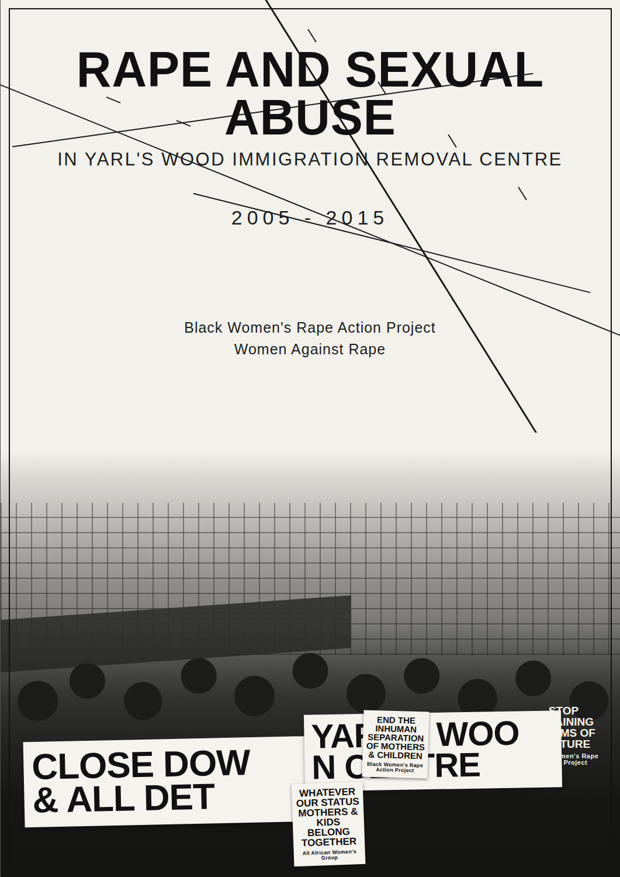Rape and Sexual Abuse
in Yarl's Wood Immigration Removal Centre
2005 - 2015
Black Women's Rape Action Project
Women Against Rape
Close Dow
& All Det
Yarl's Woo
n Centre
Whatever our status mothers & kids belong together All African Women's Group
End the inhuman separation of mothers & children Black Women's Rape Action Project
Stop detaining victims of torture Black Women's Rape Action Project